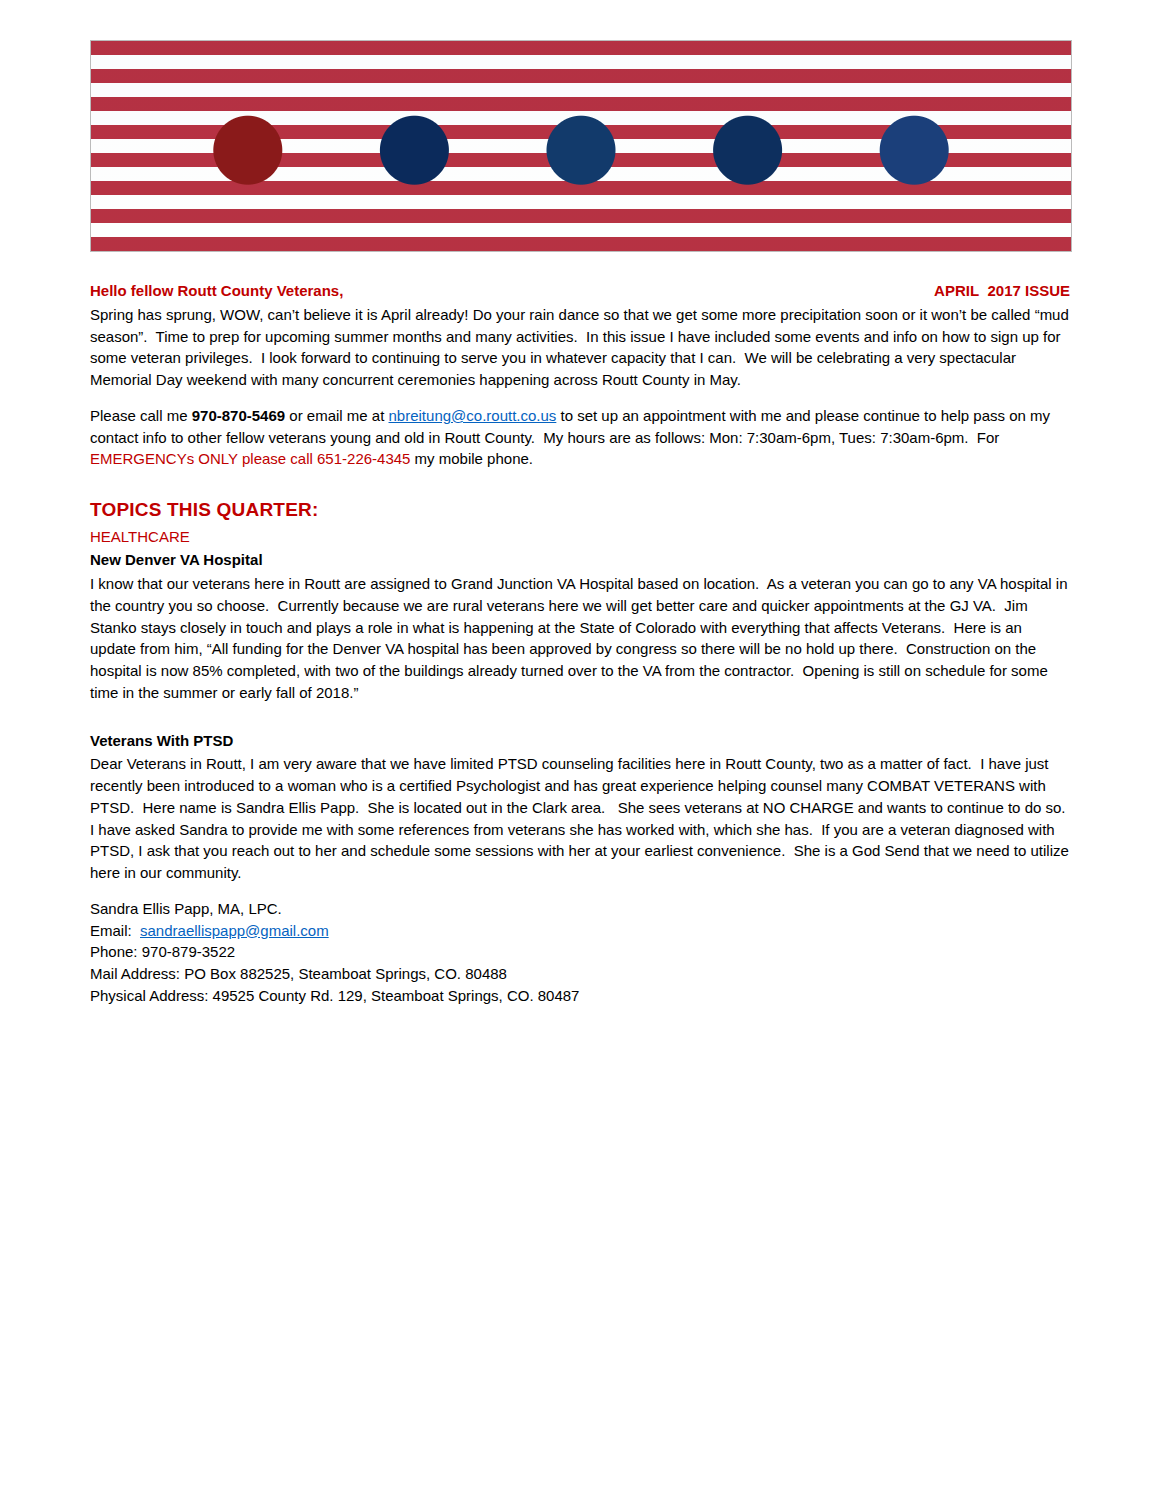Hello fellow Routt County Veterans, APRIL 2017 ISSUE
Spring has sprung, WOW, can’t believe it is April already! Do your rain dance so that we get some more precipitation soon or it won’t be called “mud season”. Time to prep for upcoming summer months and many activities. In this issue I have included some events and info on how to sign up for some veteran privileges. I look forward to continuing to serve you in whatever capacity that I can. We will be celebrating a very spectacular Memorial Day weekend with many concurrent ceremonies happening across Routt County in May.
Please call me 970-870-5469 or email me at nbreitung@co.routt.co.us to set up an appointment with me and please continue to help pass on my contact info to other fellow veterans young and old in Routt County. My hours are as follows: Mon: 7:30am-6pm, Tues: 7:30am-6pm. For EMERGENCYs ONLY please call 651-226-4345 my mobile phone.
TOPICS THIS QUARTER:
HEALTHCARE
New Denver VA Hospital
I know that our veterans here in Routt are assigned to Grand Junction VA Hospital based on location. As a veteran you can go to any VA hospital in the country you so choose. Currently because we are rural veterans here we will get better care and quicker appointments at the GJ VA. Jim Stanko stays closely in touch and plays a role in what is happening at the State of Colorado with everything that affects Veterans. Here is an update from him, “All funding for the Denver VA hospital has been approved by congress so there will be no hold up there. Construction on the hospital is now 85% completed, with two of the buildings already turned over to the VA from the contractor. Opening is still on schedule for some time in the summer or early fall of 2018.”
Veterans With PTSD
Dear Veterans in Routt, I am very aware that we have limited PTSD counseling facilities here in Routt County, two as a matter of fact. I have just recently been introduced to a woman who is a certified Psychologist and has great experience helping counsel many COMBAT VETERANS with PTSD. Here name is Sandra Ellis Papp. She is located out in the Clark area. She sees veterans at NO CHARGE and wants to continue to do so. I have asked Sandra to provide me with some references from veterans she has worked with, which she has. If you are a veteran diagnosed with PTSD, I ask that you reach out to her and schedule some sessions with her at your earliest convenience. She is a God Send that we need to utilize here in our community.
Sandra Ellis Papp, MA, LPC.
Email: sandraellispapp@gmail.com
Phone: 970-879-3522
Mail Address: PO Box 882525, Steamboat Springs, CO. 80488
Physical Address: 49525 County Rd. 129, Steamboat Springs, CO. 80487